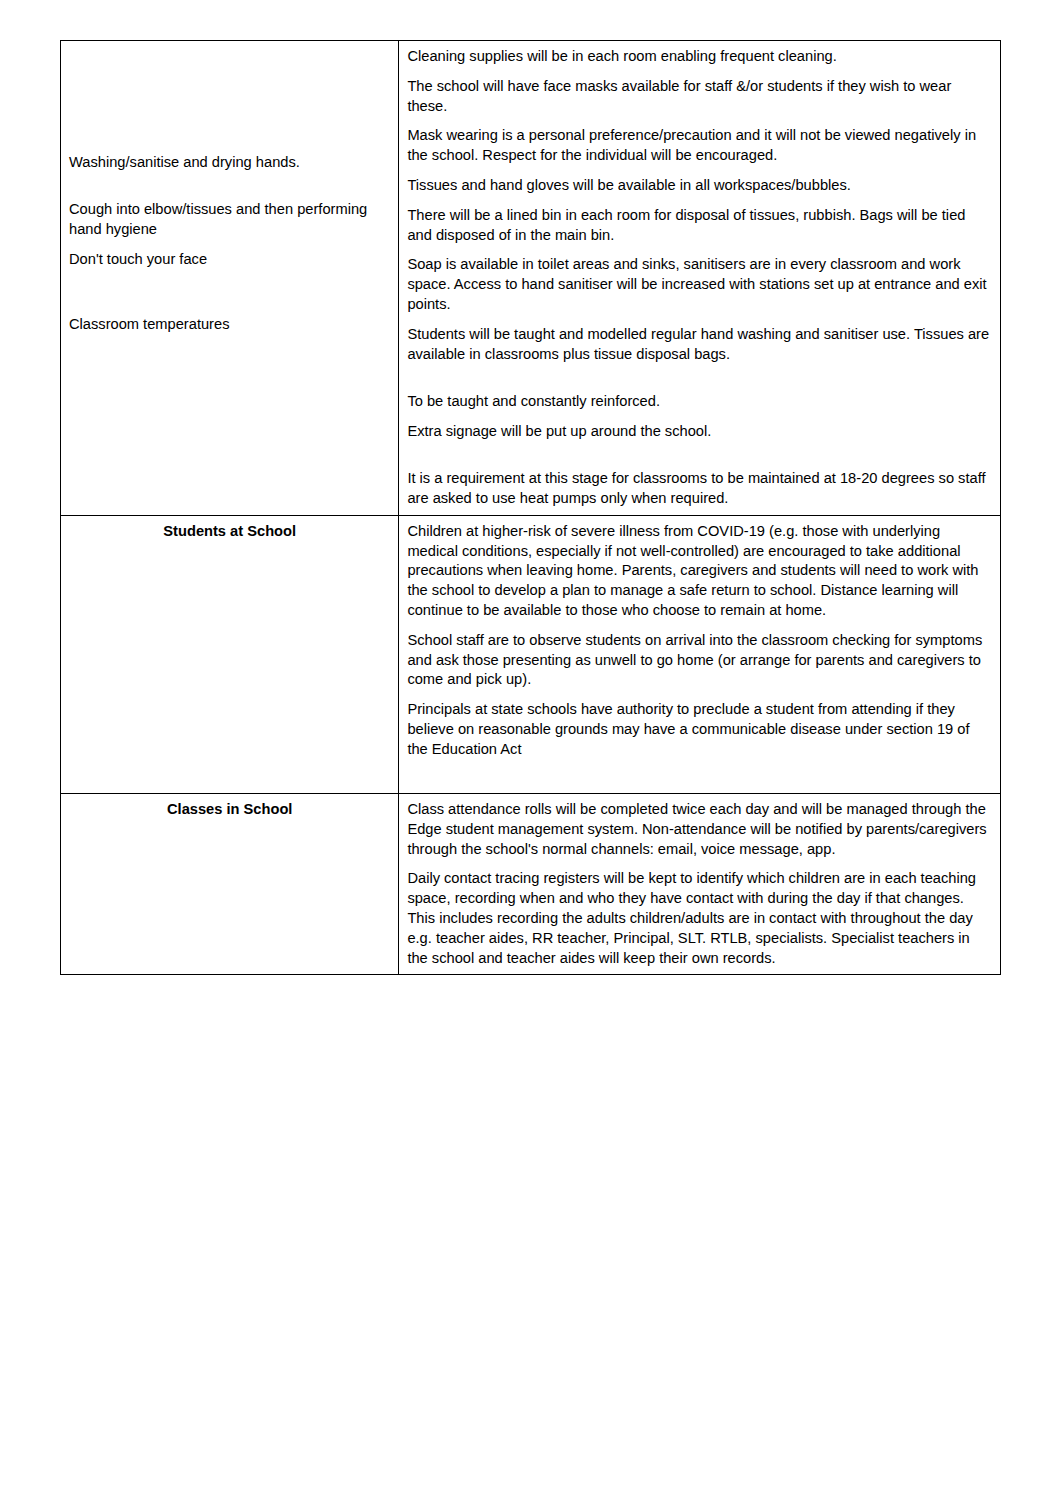| Washing/sanitise and drying hands. Cough into elbow/tissues and then performing hand hygiene Don't touch your face Classroom temperatures | Cleaning supplies will be in each room enabling frequent cleaning. The school will have face masks available for staff &/or students if they wish to wear these. Mask wearing is a personal preference/precaution and it will not be viewed negatively in the school. Respect for the individual will be encouraged. Tissues and hand gloves will be available in all workspaces/bubbles. There will be a lined bin in each room for disposal of tissues, rubbish. Bags will be tied and disposed of in the main bin. Soap is available in toilet areas and sinks, sanitisers are in every classroom and work space. Access to hand sanitiser will be increased with stations set up at entrance and exit points. Students will be taught and modelled regular hand washing and sanitiser use. Tissues are available in classrooms plus tissue disposal bags. To be taught and constantly reinforced. Extra signage will be put up around the school. It is a requirement at this stage for classrooms to be maintained at 18-20 degrees so staff are asked to use heat pumps only when required. |
| Students at School | Children at higher-risk of severe illness from COVID-19 (e.g. those with underlying medical conditions, especially if not well-controlled) are encouraged to take additional precautions when leaving home. Parents, caregivers and students will need to work with the school to develop a plan to manage a safe return to school. Distance learning will continue to be available to those who choose to remain at home. School staff are to observe students on arrival into the classroom checking for symptoms and ask those presenting as unwell to go home (or arrange for parents and caregivers to come and pick up). Principals at state schools have authority to preclude a student from attending if they believe on reasonable grounds may have a communicable disease under section 19 of the Education Act |
| Classes in School | Class attendance rolls will be completed twice each day and will be managed through the Edge student management system. Non-attendance will be notified by parents/caregivers through the school's normal channels: email, voice message, app. Daily contact tracing registers will be kept to identify which children are in each teaching space, recording when and who they have contact with during the day if that changes. This includes recording the adults children/adults are in contact with throughout the day e.g. teacher aides, RR teacher, Principal, SLT. RTLB, specialists. Specialist teachers in the school and teacher aides will keep their own records. |